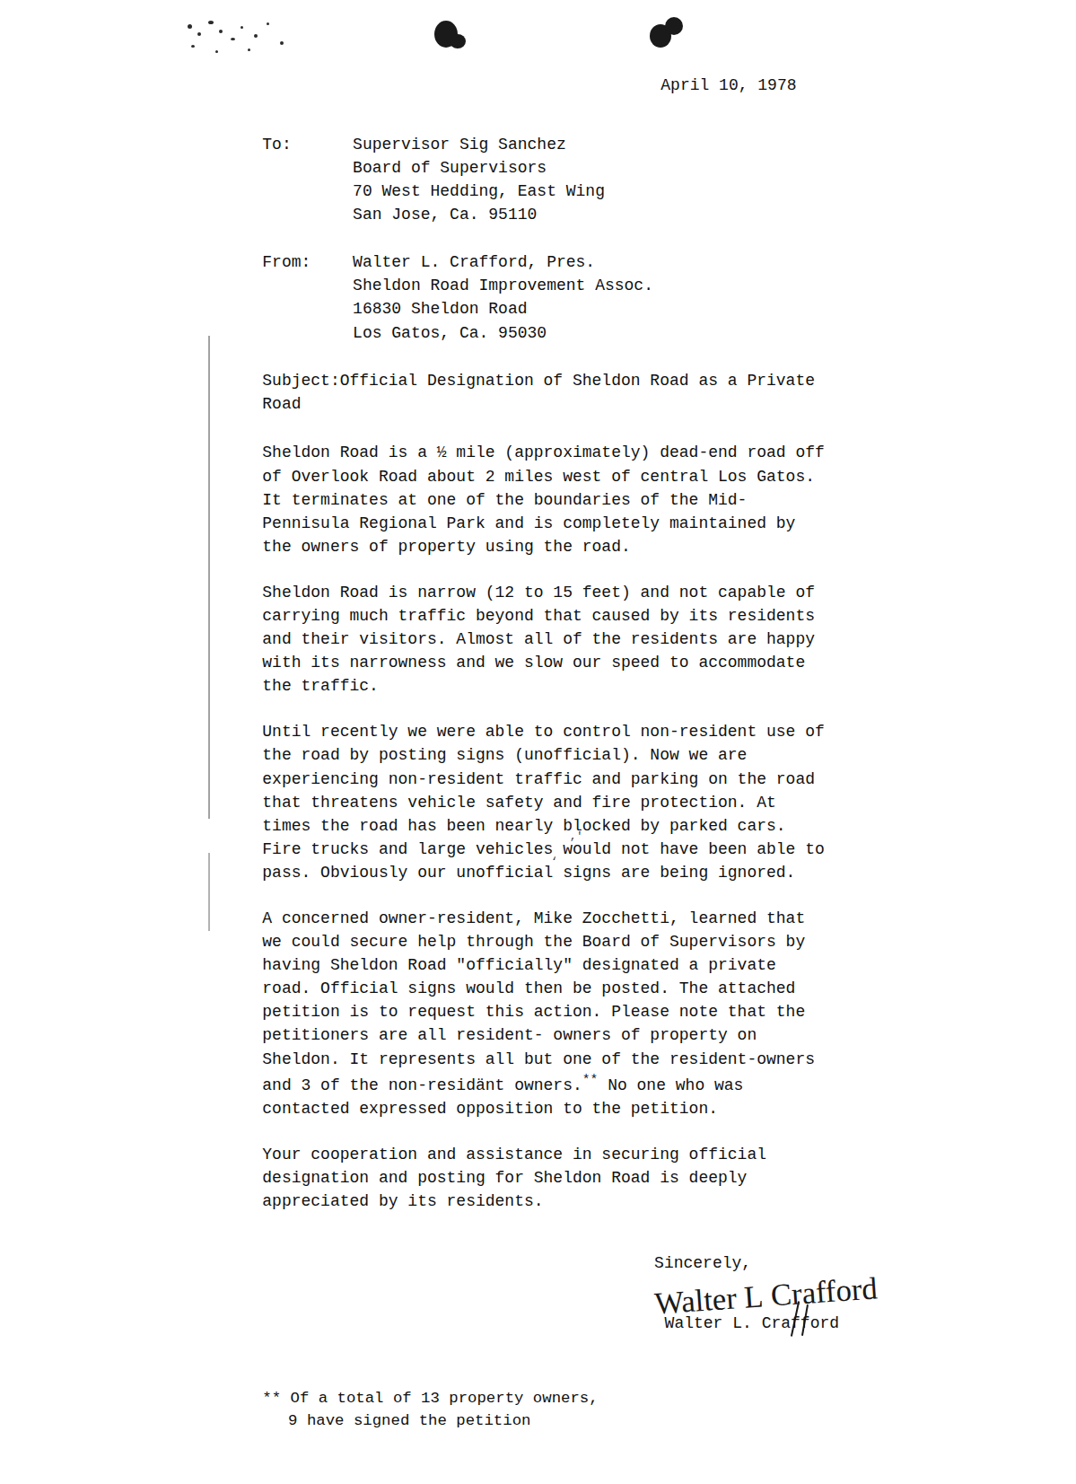April 10, 1978
| To: | Supervisor Sig Sanchez Board of Supervisors 70 West Hedding, East Wing San Jose, Ca. 95110 |
| From: | Walter L. Crafford, Pres. Sheldon Road Improvement Assoc. 16830 Sheldon Road Los Gatos, Ca. 95030 |
Subject:Official Designation of Sheldon Road as a Private Road
Sheldon Road is a ½ mile (approximately) dead-end road off of Overlook Road about 2 miles west of central Los Gatos. It terminates at one of the boundaries of the Mid-Pennisula Regional Park and is completely maintained by the owners of property using the road.
Sheldon Road is narrow (12 to 15 feet) and not capable of carrying much traffic beyond that caused by its residents and their visitors. Almost all of the residents are happy with its narrowness and we slow our speed to accommodate the traffic.
Until recently we were able to control non-resident use of the road by posting signs (unofficial). Now we are experiencing non-resident traffic and parking on the road that threatens vehicle safety and fire protection. At times the road has been nearly blocked by parked cars. Fire trucks and large vehicles would not have been able to pass. Obviously our unofficial signs are being ignored.
A concerned owner-resident, Mike Zocchetti, learned that we could secure help through the Board of Supervisors by having Sheldon Road "officially" designated a private road. Official signs would then be posted. The attached petition is to request this action. Please note that the petitioners are all resident- owners of property on Sheldon. It represents all but one of the resident-owners and 3 of the non-residänt owners.** No one who was contacted expressed opposition to the petition.
Your cooperation and assistance in securing official designation and posting for Sheldon Road is deeply appreciated by its residents.
Sincerely,
Walter L Crafford Walter L. Crafford
,' ‘
** Of a total of 13 property owners, 9 have signed the petition